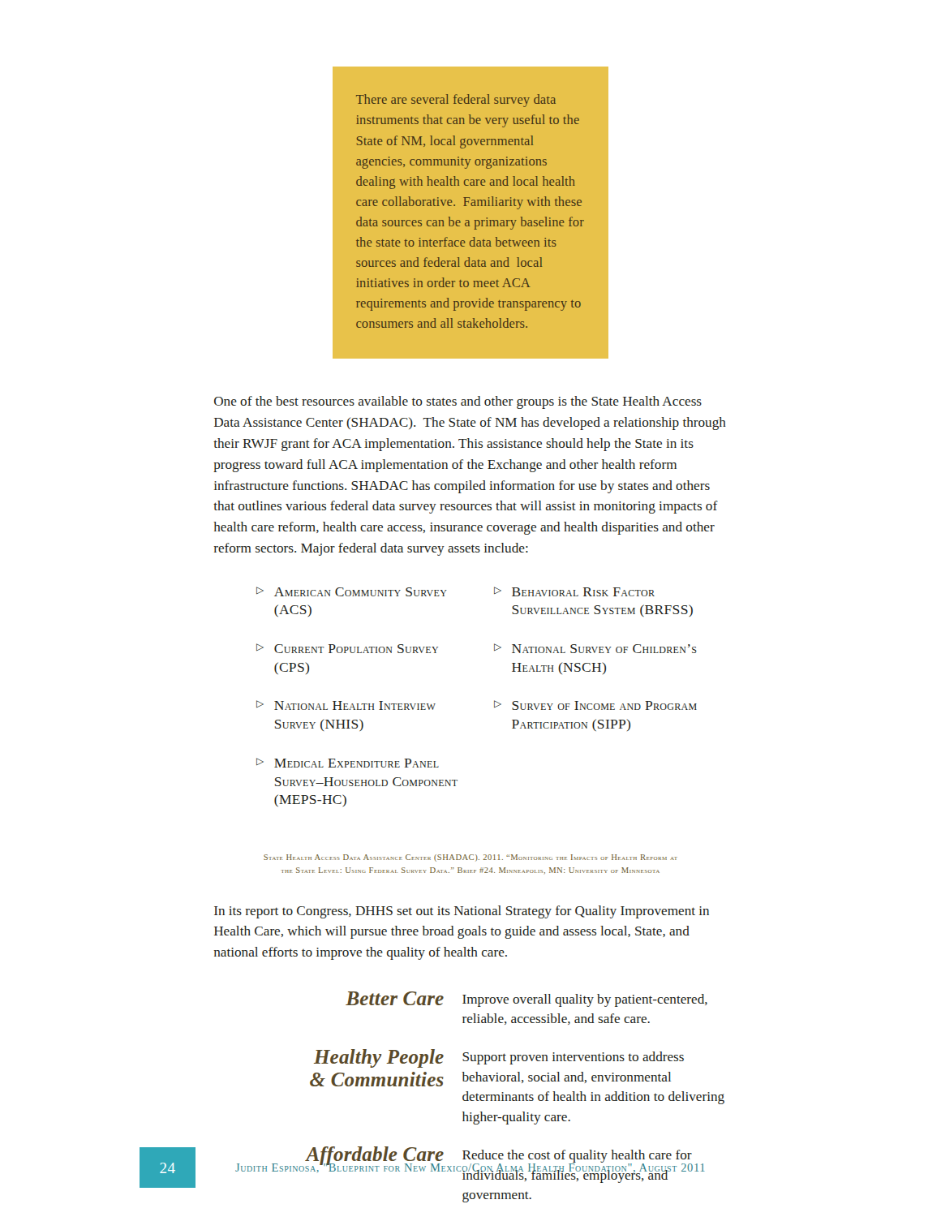There are several federal survey data instruments that can be very useful to the State of NM, local governmental agencies, community organizations dealing with health care and local health care collaborative. Familiarity with these data sources can be a primary baseline for the state to interface data between its sources and federal data and local initiatives in order to meet ACA requirements and provide transparency to consumers and all stakeholders.
One of the best resources available to states and other groups is the State Health Access Data Assistance Center (SHADAC). The State of NM has developed a relationship through their RWJF grant for ACA implementation. This assistance should help the State in its progress toward full ACA implementation of the Exchange and other health reform infrastructure functions. SHADAC has compiled information for use by states and others that outlines various federal data survey resources that will assist in monitoring impacts of health care reform, health care access, insurance coverage and health disparities and other reform sectors. Major federal data survey assets include:
▷American Community Survey (ACS)
▷Current Population Survey (CPS)
▷National Health Interview Survey (NHIS)
▷Medical Expenditure Panel Survey–Household Component (MEPS-HC)
▷Behavioral Risk Factor Surveillance System (BRFSS)
▷National Survey of Children’s Health (NSCH)
▷Survey of Income and Program Participation (SIPP)
State Health Access Data Assistance Center (SHADAC). 2011. “Monitoring the Impacts of Health Reform at the State Level: Using Federal Survey Data.” Brief #24. Minneapolis, MN: University of Minnesota
In its report to Congress, DHHS set out its National Strategy for Quality Improvement in Health Care, which will pursue three broad goals to guide and assess local, State, and national efforts to improve the quality of health care.
| Better Care | Improve overall quality by patient-centered, reliable, accessible, and safe care. |
| Healthy People & Communities | Support proven interventions to address behavioral, social and, environmental determinants of health in addition to delivering higher-quality care. |
| Affordable Care | Reduce the cost of quality health care for individuals, families, employers, and government. |
24
Judith Espinosa, "Blueprint for New Mexico/Con Alma Health Foundation", August 2011